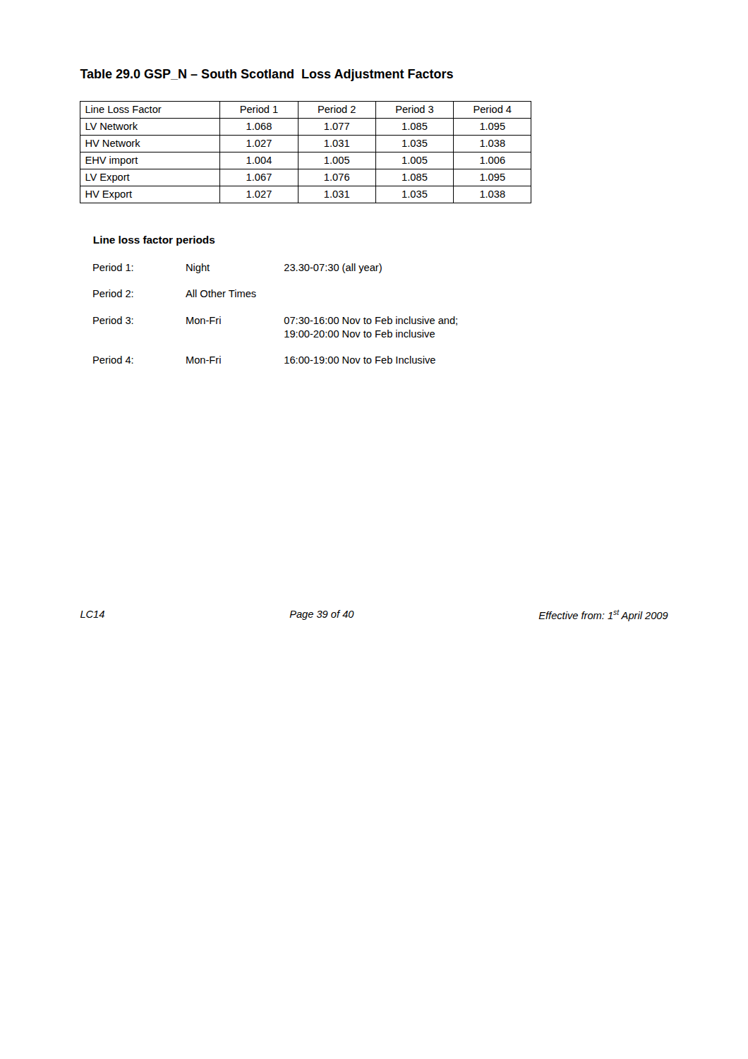Table 29.0 GSP_N – South Scotland Loss Adjustment Factors
| Line Loss Factor | Period 1 | Period 2 | Period 3 | Period 4 |
| --- | --- | --- | --- | --- |
| LV Network | 1.068 | 1.077 | 1.085 | 1.095 |
| HV Network | 1.027 | 1.031 | 1.035 | 1.038 |
| EHV import | 1.004 | 1.005 | 1.005 | 1.006 |
| LV Export | 1.067 | 1.076 | 1.085 | 1.095 |
| HV Export | 1.027 | 1.031 | 1.035 | 1.038 |
Line loss factor periods
| Period 1: | Night | 23.30-07:30 (all year) |
| Period 2: | All Other Times | |
| Period 3: | Mon-Fri | 07:30-16:00 Nov to Feb inclusive and; 19:00-20:00 Nov to Feb inclusive |
| Period 4: | Mon-Fri | 16:00-19:00 Nov to Feb Inclusive |
LC14 Page 39 of 40 Effective from: 1st April 2009